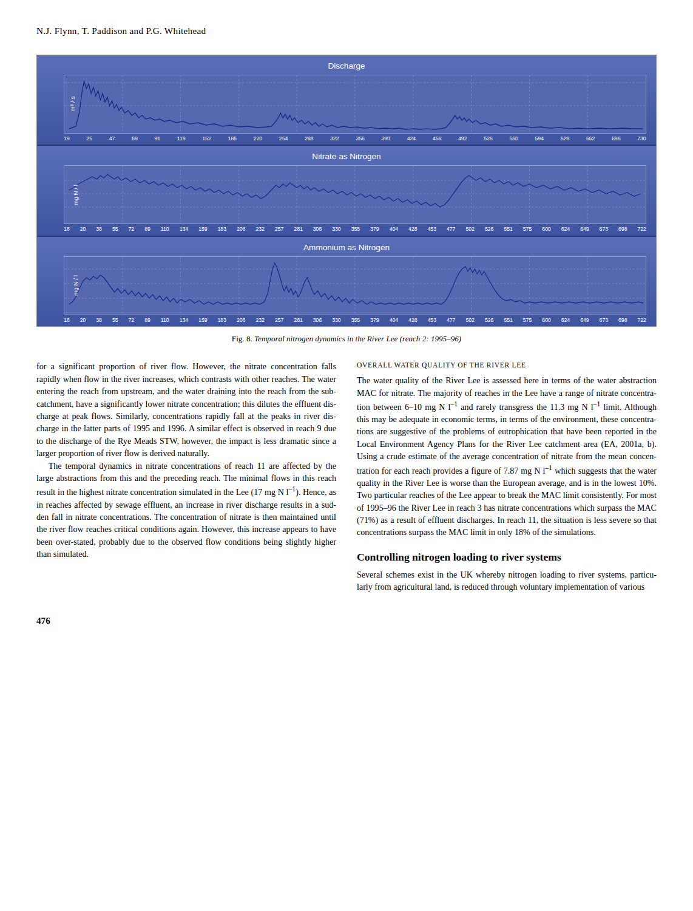N.J. Flynn, T. Paddison and P.G. Whitehead
Discharge
m³ / s
2 1
1925476991119152186220254288322356390424458492526560594628662696730
Nitrate as Nitrogen
mg N / l
8 6 4
182038557289110134159183208232257281306330355379404428453477502526551575600624649673698722
Ammonium as Nitrogen
mg N / l
0.3 0.2 0.1
182038557289110134159183208232257281306330355379404428453477502526551575600624649673698722
Fig. 8. Temporal nitrogen dynamics in the River Lee (reach 2: 1995–96)
for a significant proportion of river flow. However, the nitrate concentration falls rapidly when flow in the river increases, which contrasts with other reaches. The water entering the reach from upstream, and the water draining into the reach from the sub-catchment, have a significantly lower nitrate concentration; this dilutes the effluent discharge at peak flows. Similarly, concentrations rapidly fall at the peaks in river discharge in the latter parts of 1995 and 1996. A similar effect is observed in reach 9 due to the discharge of the Rye Meads STW, however, the impact is less dramatic since a larger proportion of river flow is derived naturally.
The temporal dynamics in nitrate concentrations of reach 11 are affected by the large abstractions from this and the preceding reach. The minimal flows in this reach result in the highest nitrate concentration simulated in the Lee (17 mg N l–1). Hence, as in reaches affected by sewage effluent, an increase in river discharge results in a sudden fall in nitrate concentrations. The concentration of nitrate is then maintained until the river flow reaches critical conditions again. However, this increase appears to have been over-stated, probably due to the observed flow conditions being slightly higher than simulated.
Overall water quality of the River Lee
The water quality of the River Lee is assessed here in terms of the water abstraction MAC for nitrate. The majority of reaches in the Lee have a range of nitrate concentration between 6–10 mg N l–1 and rarely transgress the 11.3 mg N l–1 limit. Although this may be adequate in economic terms, in terms of the environment, these concentrations are suggestive of the problems of eutrophication that have been reported in the Local Environment Agency Plans for the River Lee catchment area (EA, 2001a, b). Using a crude estimate of the average concentration of nitrate from the mean concentration for each reach provides a figure of 7.87 mg N l–1 which suggests that the water quality in the River Lee is worse than the European average, and is in the lowest 10%. Two particular reaches of the Lee appear to break the MAC limit consistently. For most of 1995–96 the River Lee in reach 3 has nitrate concentrations which surpass the MAC (71%) as a result of effluent discharges. In reach 11, the situation is less severe so that concentrations surpass the MAC limit in only 18% of the simulations.
Controlling nitrogen loading to river systems
Several schemes exist in the UK whereby nitrogen loading to river systems, particularly from agricultural land, is reduced through voluntary implementation of various
476